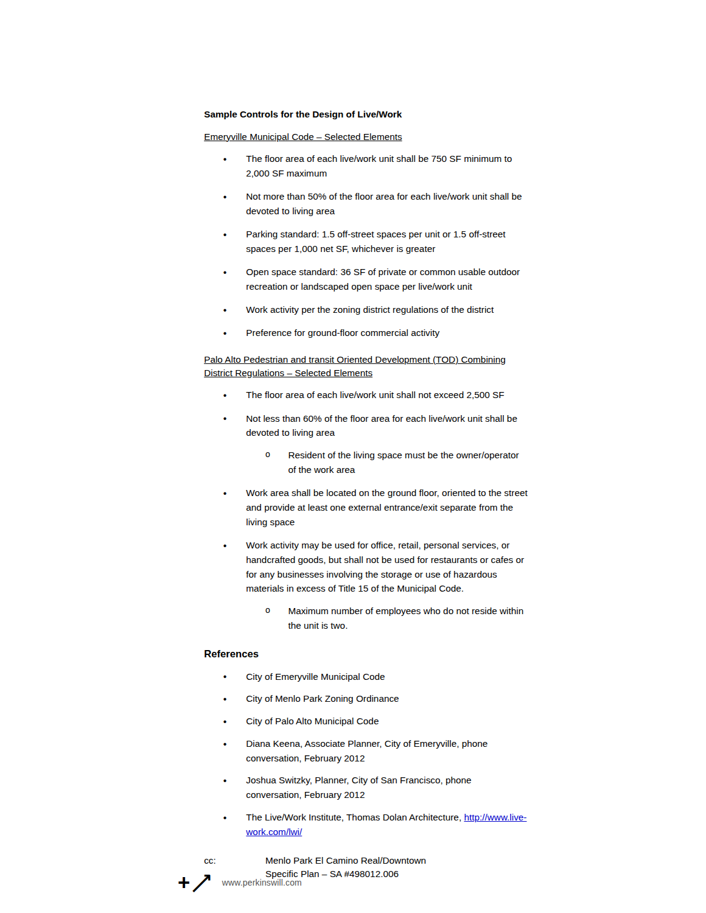Sample Controls for the Design of Live/Work
Emeryville Municipal Code – Selected Elements
The floor area of each live/work unit shall be 750 SF minimum to 2,000 SF maximum
Not more than 50% of the floor area for each live/work unit shall be devoted to living area
Parking standard: 1.5 off-street spaces per unit or 1.5 off-street spaces per 1,000 net SF, whichever is greater
Open space standard: 36 SF of private or common usable outdoor recreation or landscaped open space per live/work unit
Work activity per the zoning district regulations of the district
Preference for ground-floor commercial activity
Palo Alto Pedestrian and transit Oriented Development (TOD) Combining District Regulations – Selected Elements
The floor area of each live/work unit shall not exceed 2,500 SF
Not less than 60% of the floor area for each live/work unit shall be devoted to living area
Resident of the living space must be the owner/operator of the work area
Work area shall be located on the ground floor, oriented to the street and provide at least one external entrance/exit separate from the living space
Work activity may be used for office, retail, personal services, or handcrafted goods, but shall not be used for restaurants or cafes or for any businesses involving the storage or use of hazardous materials in excess of Title 15 of the Municipal Code.
Maximum number of employees who do not reside within the unit is two.
References
City of Emeryville Municipal Code
City of Menlo Park Zoning Ordinance
City of Palo Alto Municipal Code
Diana Keena, Associate Planner, City of Emeryville, phone conversation, February 2012
Joshua Switzky, Planner, City of San Francisco, phone conversation, February 2012
The Live/Work Institute, Thomas Dolan Architecture, http://www.live-work.com/lwi/
cc:
Menlo Park El Camino Real/Downtown
Specific Plan – SA #498012.006
+⟶
www.perkinswill.com